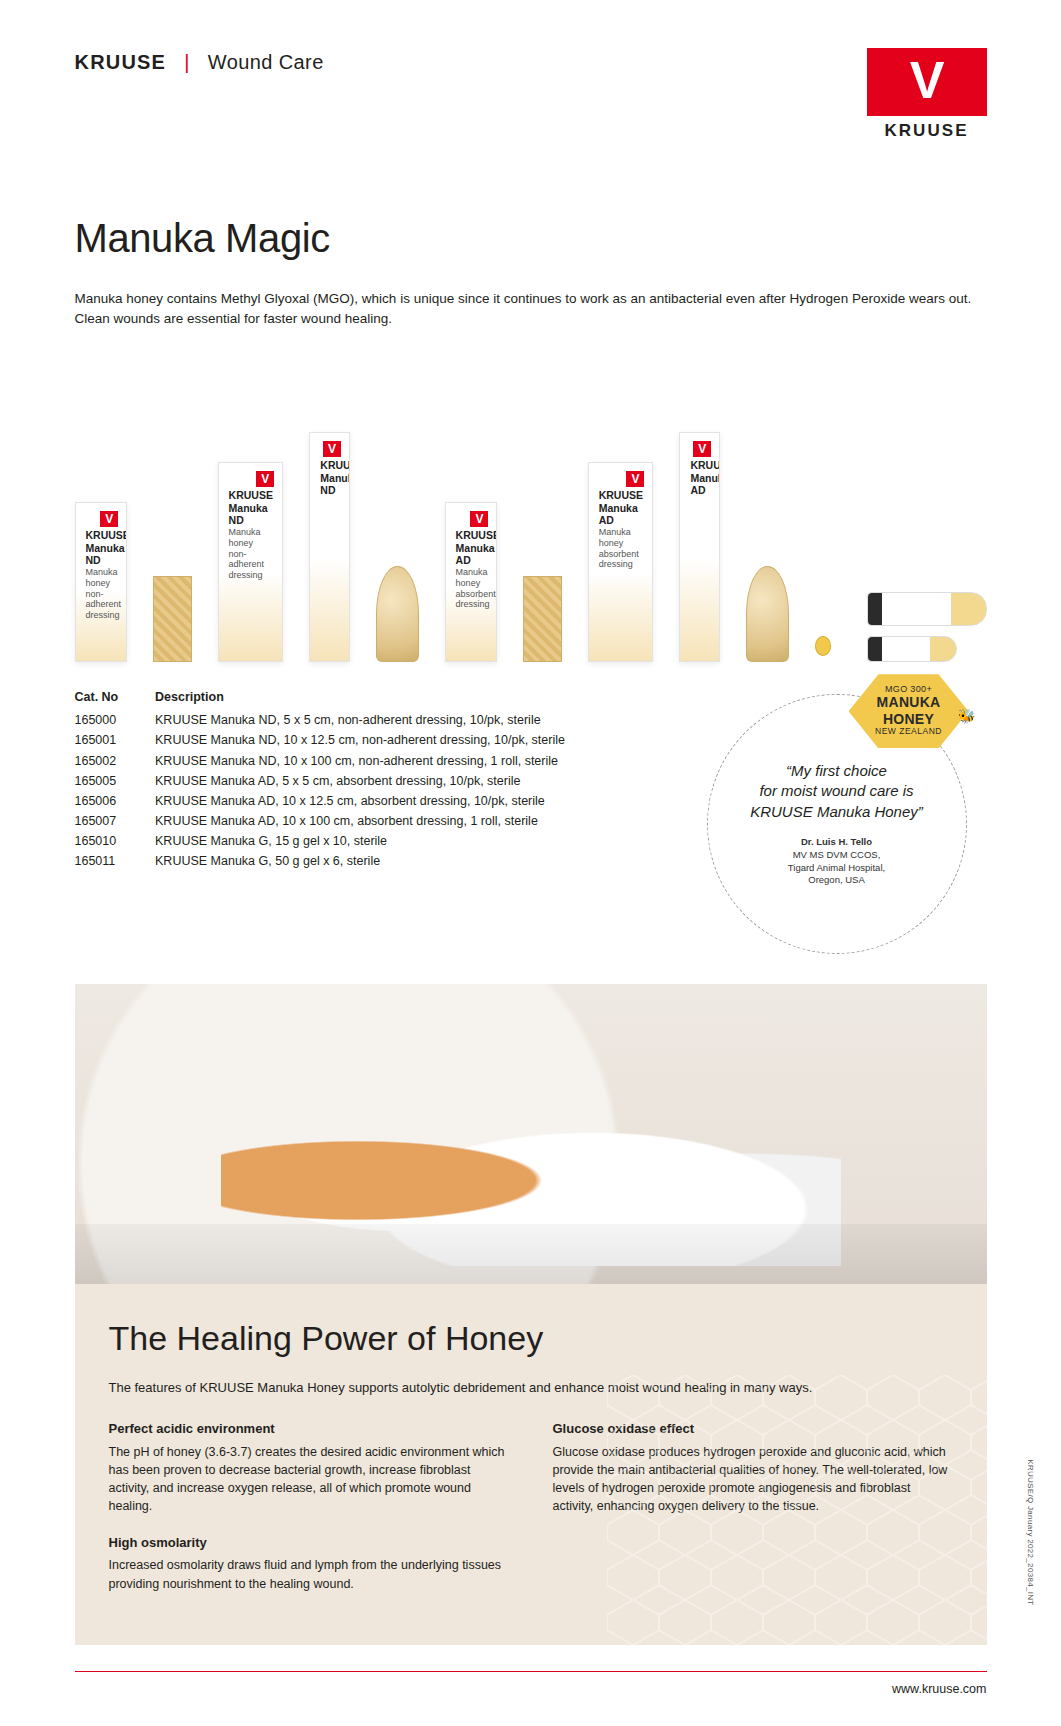KRUUSE | Wound Care
V KRUUSE
Manuka Magic
Manuka honey contains Methyl Glyoxal (MGO), which is unique since it continues to work as an antibacterial even after Hydrogen Peroxide wears out. Clean wounds are essential for faster wound healing.
V KRUUSE Manuka NDManuka honey non-adherent dressing
V KRUUSE Manuka NDManuka honey non-adherent dressing
V KRUUSE Manuka ND
V KRUUSE Manuka ADManuka honey absorbent dressing
V KRUUSE Manuka ADManuka honey absorbent dressing
V KRUUSE Manuka AD
| Cat. No | Description |
| --- | --- |
| 165000 | KRUUSE Manuka ND, 5 x 5 cm, non-adherent dressing, 10/pk, sterile |
| 165001 | KRUUSE Manuka ND, 10 x 12.5 cm, non-adherent dressing, 10/pk, sterile |
| 165002 | KRUUSE Manuka ND, 10 x 100 cm, non-adherent dressing, 1 roll, sterile |
| 165005 | KRUUSE Manuka AD, 5 x 5 cm, absorbent dressing, 10/pk, sterile |
| 165006 | KRUUSE Manuka AD, 10 x 12.5 cm, absorbent dressing, 10/pk, sterile |
| 165007 | KRUUSE Manuka AD, 10 x 100 cm, absorbent dressing, 1 roll, sterile |
| 165010 | KRUUSE Manuka G, 15 g gel x 10, sterile |
| 165011 | KRUUSE Manuka G, 50 g gel x 6, sterile |
MGO 300+
MANUKA
HONEY
NEW ZEALAND
🐝
“My first choice
for moist wound care is
KRUUSE Manuka Honey”
Dr. Luis H. Tello
MV MS DVM CCOS,
Tigard Animal Hospital,
Oregon, USA
The Healing Power of Honey
The features of KRUUSE Manuka Honey supports autolytic debridement and enhance moist wound healing in many ways.
Perfect acidic environment
The pH of honey (3.6-3.7) creates the desired acidic environment which has been proven to decrease bacterial growth, increase fibroblast activity, and increase oxygen release, all of which promote wound healing.
High osmolarity
Increased osmolarity draws fluid and lymph from the underlying tissues providing nourishment to the healing wound.
Glucose oxidase effect
Glucose oxidase produces hydrogen peroxide and gluconic acid, which provide the main antibacterial qualities of honey. The well-tolerated, low levels of hydrogen peroxide promote angiogenesis and fibroblast activity, enhancing oxygen delivery to the tissue.
KRUUSE/Q January 2022_20384_INT
www.kruuse.com